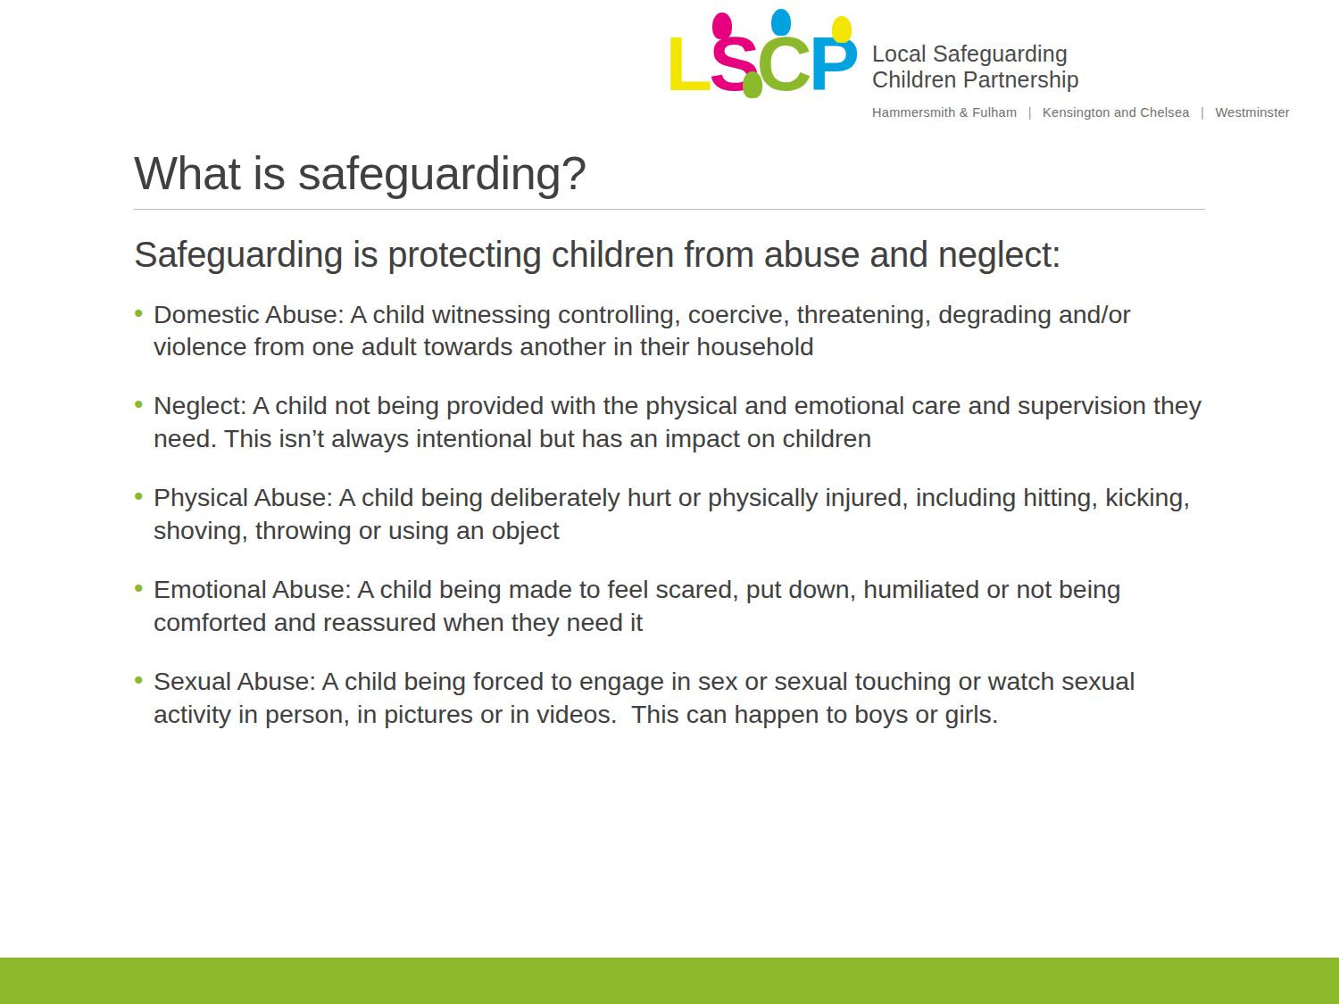LSCP
Local Safeguarding
Children Partnership
Hammersmith & Fulham | Kensington and Chelsea | Westminster
What is safeguarding?
Safeguarding is protecting children from abuse and neglect:
Domestic Abuse: A child witnessing controlling, coercive, threatening, degrading and/or violence from one adult towards another in their household
Neglect: A child not being provided with the physical and emotional care and supervision they need. This isn’t always intentional but has an impact on children
Physical Abuse: A child being deliberately hurt or physically injured, including hitting, kicking, shoving, throwing or using an object
Emotional Abuse: A child being made to feel scared, put down, humiliated or not being comforted and reassured when they need it
Sexual Abuse: A child being forced to engage in sex or sexual touching or watch sexual activity in person, in pictures or in videos. This can happen to boys or girls.